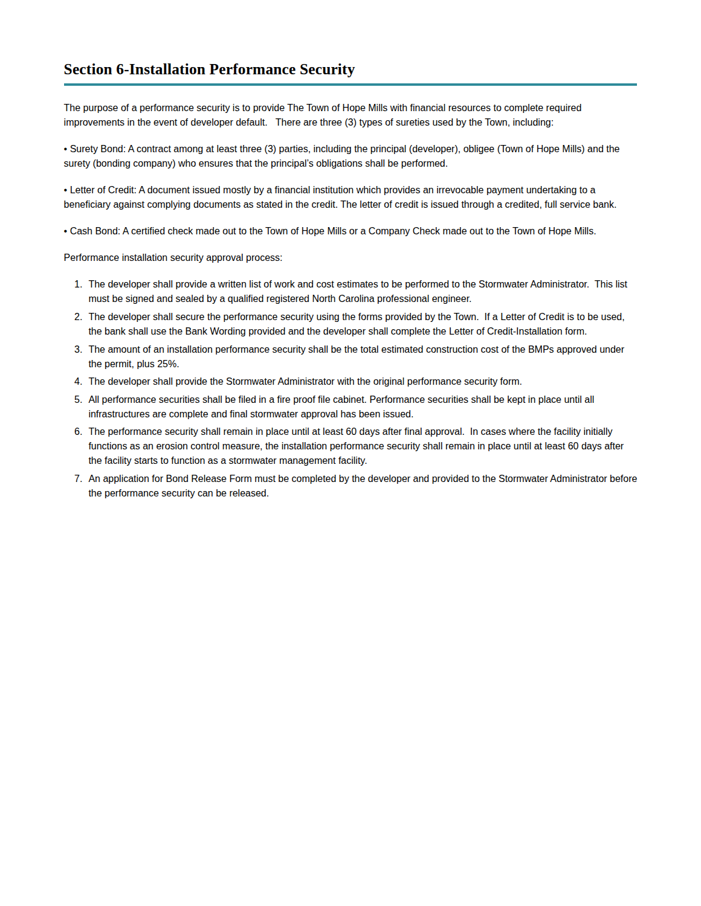Section 6-Installation Performance Security
The purpose of a performance security is to provide The Town of Hope Mills with financial resources to complete required improvements in the event of developer default. There are three (3) types of sureties used by the Town, including:
• Surety Bond: A contract among at least three (3) parties, including the principal (developer), obligee (Town of Hope Mills) and the surety (bonding company) who ensures that the principal’s obligations shall be performed.
• Letter of Credit: A document issued mostly by a financial institution which provides an irrevocable payment undertaking to a beneficiary against complying documents as stated in the credit. The letter of credit is issued through a credited, full service bank.
• Cash Bond: A certified check made out to the Town of Hope Mills or a Company Check made out to the Town of Hope Mills.
Performance installation security approval process:
The developer shall provide a written list of work and cost estimates to be performed to the Stormwater Administrator. This list must be signed and sealed by a qualified registered North Carolina professional engineer.
The developer shall secure the performance security using the forms provided by the Town. If a Letter of Credit is to be used, the bank shall use the Bank Wording provided and the developer shall complete the Letter of Credit-Installation form.
The amount of an installation performance security shall be the total estimated construction cost of the BMPs approved under the permit, plus 25%.
The developer shall provide the Stormwater Administrator with the original performance security form.
All performance securities shall be filed in a fire proof file cabinet. Performance securities shall be kept in place until all infrastructures are complete and final stormwater approval has been issued.
The performance security shall remain in place until at least 60 days after final approval. In cases where the facility initially functions as an erosion control measure, the installation performance security shall remain in place until at least 60 days after the facility starts to function as a stormwater management facility.
An application for Bond Release Form must be completed by the developer and provided to the Stormwater Administrator before the performance security can be released.